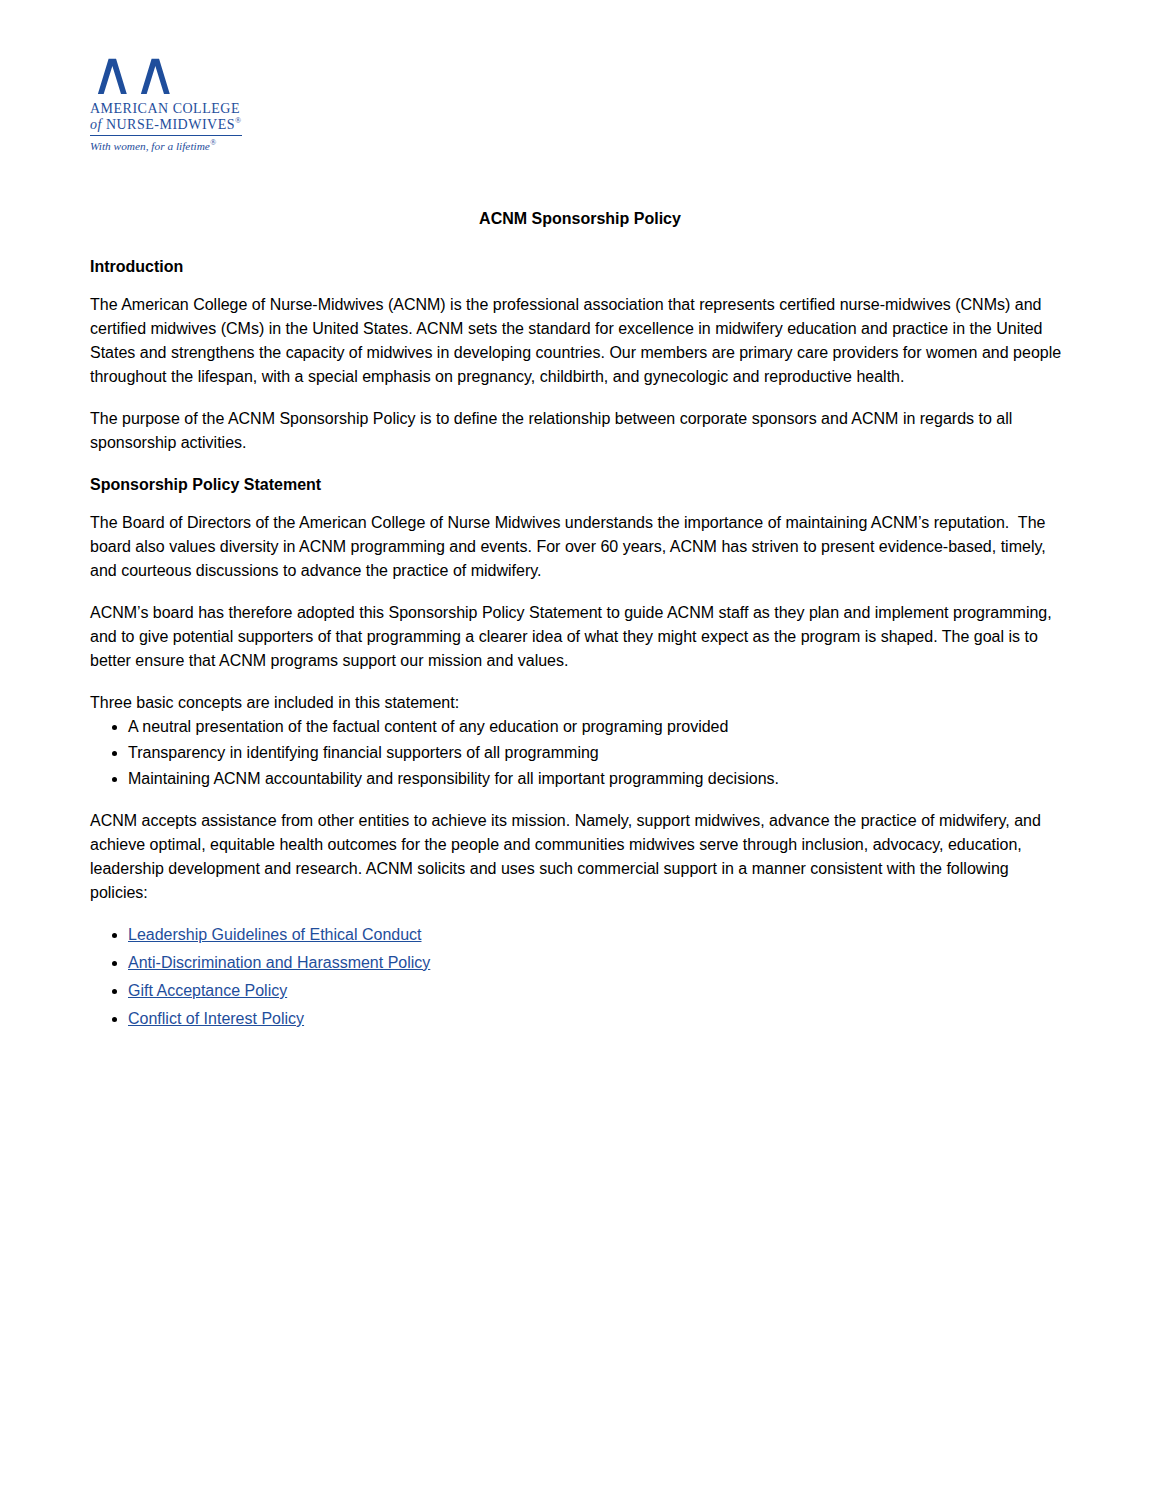∧∧ AMERICAN COLLEGE of NURSE-MIDWIVES®
With women, for a lifetime®
ACNM Sponsorship Policy
Introduction
The American College of Nurse-Midwives (ACNM) is the professional association that represents certified nurse-midwives (CNMs) and certified midwives (CMs) in the United States. ACNM sets the standard for excellence in midwifery education and practice in the United States and strengthens the capacity of midwives in developing countries. Our members are primary care providers for women and people throughout the lifespan, with a special emphasis on pregnancy, childbirth, and gynecologic and reproductive health.
The purpose of the ACNM Sponsorship Policy is to define the relationship between corporate sponsors and ACNM in regards to all sponsorship activities.
Sponsorship Policy Statement
The Board of Directors of the American College of Nurse Midwives understands the importance of maintaining ACNM’s reputation. The board also values diversity in ACNM programming and events. For over 60 years, ACNM has striven to present evidence-based, timely, and courteous discussions to advance the practice of midwifery.
ACNM’s board has therefore adopted this Sponsorship Policy Statement to guide ACNM staff as they plan and implement programming, and to give potential supporters of that programming a clearer idea of what they might expect as the program is shaped. The goal is to better ensure that ACNM programs support our mission and values.
Three basic concepts are included in this statement:
A neutral presentation of the factual content of any education or programing provided
Transparency in identifying financial supporters of all programming
Maintaining ACNM accountability and responsibility for all important programming decisions.
ACNM accepts assistance from other entities to achieve its mission. Namely, support midwives, advance the practice of midwifery, and achieve optimal, equitable health outcomes for the people and communities midwives serve through inclusion, advocacy, education, leadership development and research. ACNM solicits and uses such commercial support in a manner consistent with the following policies:
Leadership Guidelines of Ethical Conduct
Anti-Discrimination and Harassment Policy
Gift Acceptance Policy
Conflict of Interest Policy